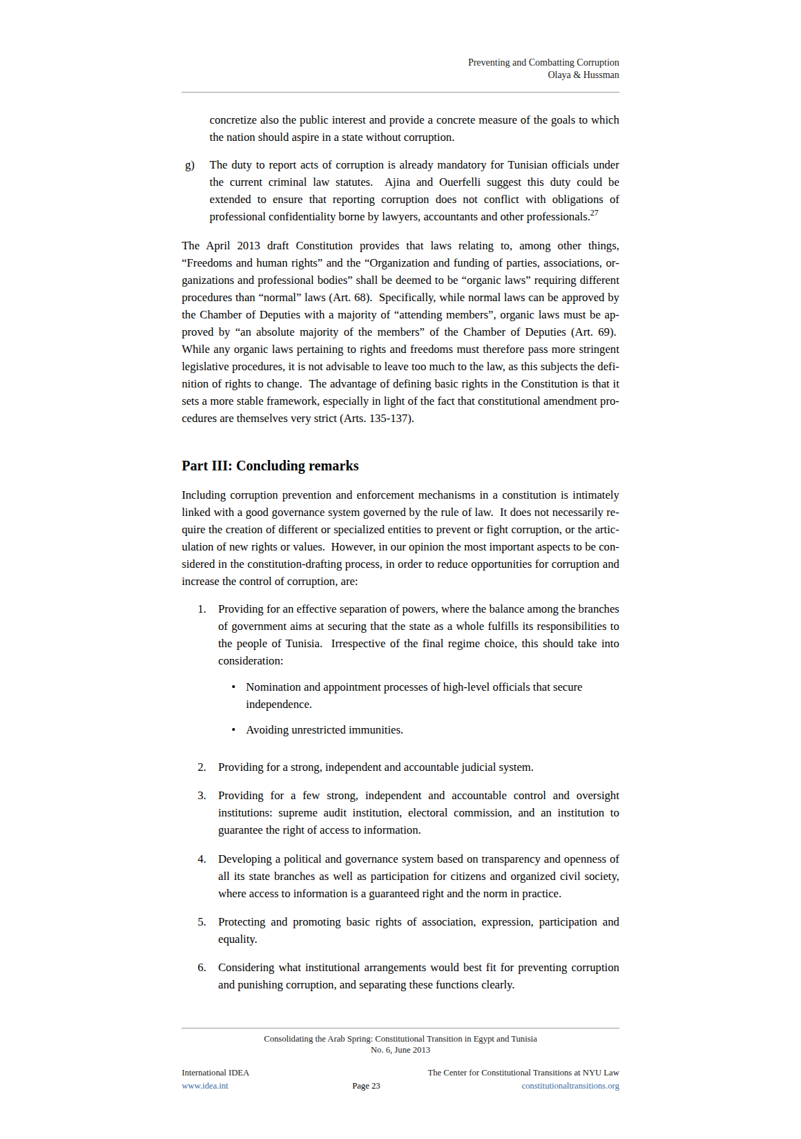Preventing and Combatting Corruption Olaya & Hussman
concretize also the public interest and provide a concrete measure of the goals to which the nation should aspire in a state without corruption.
g)
The duty to report acts of corruption is already mandatory for Tunisian officials under the current criminal law statutes. Ajina and Ouerfelli suggest this duty could be extended to ensure that reporting corruption does not conflict with obligations of professional confidentiality borne by lawyers, accountants and other professionals.27
The April 2013 draft Constitution provides that laws relating to, among other things, “Freedoms and human rights” and the “Organization and funding of parties, associations, organizations and professional bodies” shall be deemed to be “organic laws” requiring different procedures than “normal” laws (Art. 68). Specifically, while normal laws can be approved by the Chamber of Deputies with a majority of “attending members”, organic laws must be approved by “an absolute majority of the members” of the Chamber of Deputies (Art. 69). While any organic laws pertaining to rights and freedoms must therefore pass more stringent legislative procedures, it is not advisable to leave too much to the law, as this subjects the definition of rights to change. The advantage of defining basic rights in the Constitution is that it sets a more stable framework, especially in light of the fact that constitutional amendment procedures are themselves very strict (Arts. 135-137).
Part III: Concluding remarks
Including corruption prevention and enforcement mechanisms in a constitution is intimately linked with a good governance system governed by the rule of law. It does not necessarily require the creation of different or specialized entities to prevent or fight corruption, or the articulation of new rights or values. However, in our opinion the most important aspects to be considered in the constitution-drafting process, in order to reduce opportunities for corruption and increase the control of corruption, are:
1. Providing for an effective separation of powers, where the balance among the branches of government aims at securing that the state as a whole fulfills its responsibilities to the people of Tunisia. Irrespective of the final regime choice, this should take into consideration:
Nomination and appointment processes of high-level officials that secure independence.
Avoiding unrestricted immunities.
2. Providing for a strong, independent and accountable judicial system.
3. Providing for a few strong, independent and accountable control and oversight institutions: supreme audit institution, electoral commission, and an institution to guarantee the right of access to information.
4. Developing a political and governance system based on transparency and openness of all its state branches as well as participation for citizens and organized civil society, where access to information is a guaranteed right and the norm in practice.
5. Protecting and promoting basic rights of association, expression, participation and equality.
6. Considering what institutional arrangements would best fit for preventing corruption and punishing corruption, and separating these functions clearly.
Consolidating the Arab Spring: Constitutional Transition in Egypt and Tunisia
No. 6, June 2013
International IDEA www.idea.int
Page 23
The Center for Constitutional Transitions at NYU Law constitutionaltransitions.org